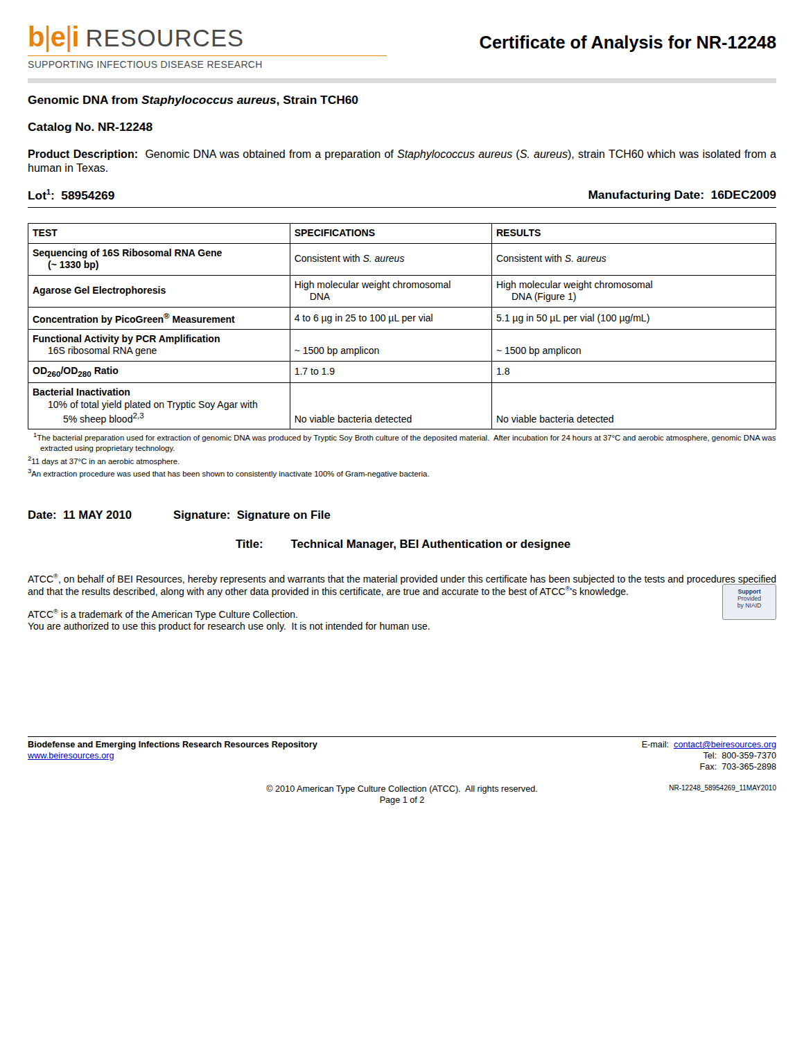b|e|i RESOURCES
SUPPORTING INFECTIOUS DISEASE RESEARCH
Certificate of Analysis for NR-12248
Genomic DNA from Staphylococcus aureus, Strain TCH60
Catalog No. NR-12248
Product Description: Genomic DNA was obtained from a preparation of Staphylococcus aureus (S. aureus), strain TCH60 which was isolated from a human in Texas.
Lot1: 58954269
Manufacturing Date: 16DEC2009
| TEST | SPECIFICATIONS | RESULTS |
| --- | --- | --- |
| Sequencing of 16S Ribosomal RNA Gene (~ 1330 bp) | Consistent with S. aureus | Consistent with S. aureus |
| Agarose Gel Electrophoresis | High molecular weight chromosomal DNA | High molecular weight chromosomal DNA (Figure 1) |
| Concentration by PicoGreen ® Measurement | 4 to 6 µg in 25 to 100 µL per vial | 5.1 µg in 50 µL per vial (100 µg/mL) |
| Functional Activity by PCR Amplification 16S ribosomal RNA gene | ~ 1500 bp amplicon | ~ 1500 bp amplicon |
| OD 260 /OD 280 Ratio | 1.7 to 1.9 | 1.8 |
| Bacterial Inactivation 10% of total yield plated on Tryptic Soy Agar with 5% sheep blood 2,3 | No viable bacteria detected | No viable bacteria detected |
1The bacterial preparation used for extraction of genomic DNA was produced by Tryptic Soy Broth culture of the deposited material. After incubation for 24 hours at 37°C and aerobic atmosphere, genomic DNA was extracted using proprietary technology.
211 days at 37°C in an aerobic atmosphere.
3An extraction procedure was used that has been shown to consistently inactivate 100% of Gram-negative bacteria.
Date: 11 MAY 2010
Signature: Signature on File
Title:
Technical Manager, BEI Authentication or designee
ATCC®, on behalf of BEI Resources, hereby represents and warrants that the material provided under this certificate has been subjected to the tests and procedures specified and that the results described, along with any other data provided in this certificate, are true and accurate to the best of ATCC®'s knowledge.
ATCC® is a trademark of the American Type Culture Collection.
You are authorized to use this product for research use only. It is not intended for human use.
Support
Provided
by NIAID
Biodefense and Emerging Infections Research Resources Repository
www.beiresources.org
E-mail: contact@beiresources.org
Tel: 800-359-7370
Fax: 703-365-2898
© 2010 American Type Culture Collection (ATCC). All rights reserved.
Page 1 of 2 NR-12248_58954269_11MAY2010